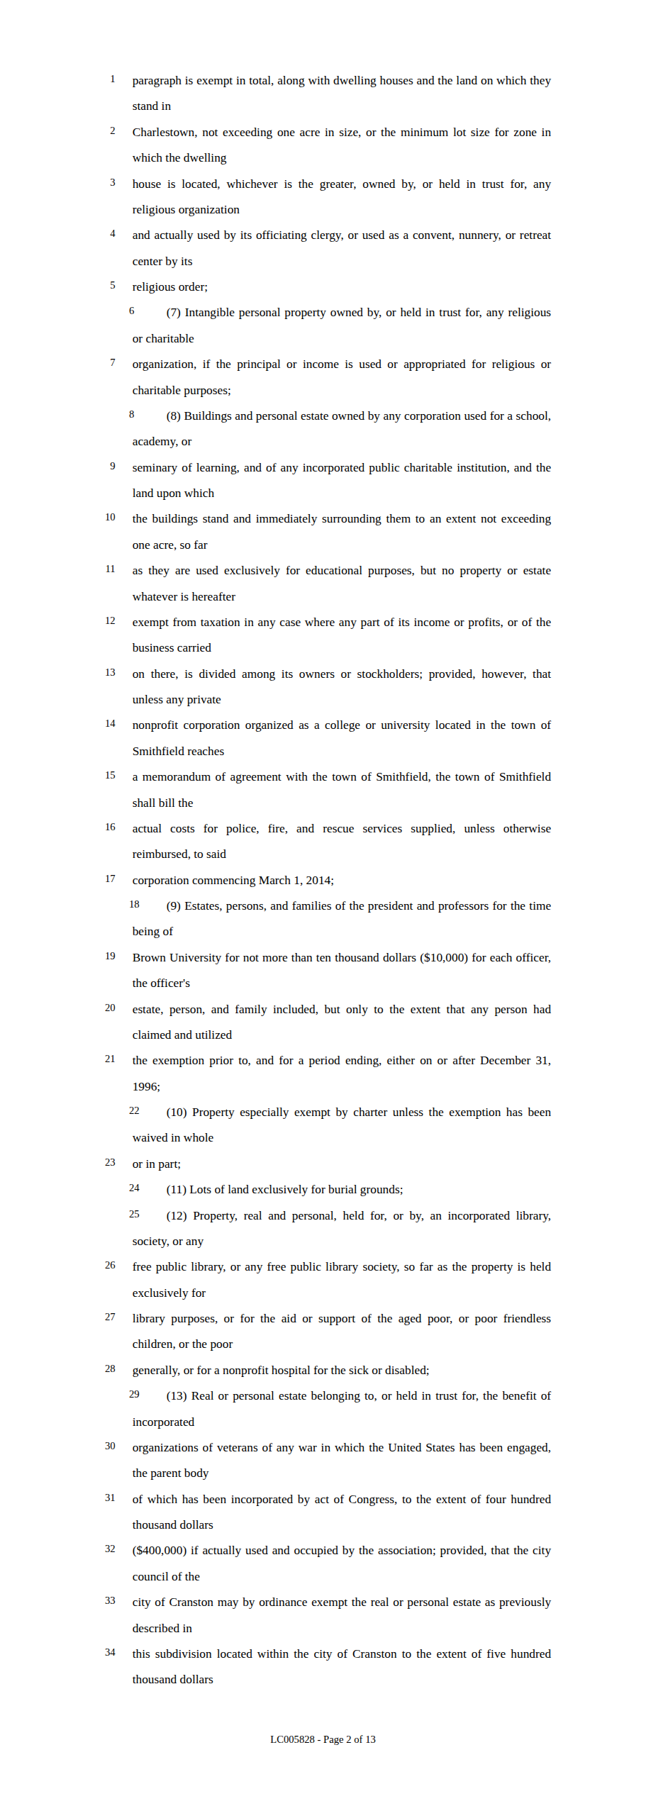paragraph is exempt in total, along with dwelling houses and the land on which they stand in
Charlestown, not exceeding one acre in size, or the minimum lot size for zone in which the dwelling
house is located, whichever is the greater, owned by, or held in trust for, any religious organization
and actually used by its officiating clergy, or used as a convent, nunnery, or retreat center by its
religious order;
(7) Intangible personal property owned by, or held in trust for, any religious or charitable
organization, if the principal or income is used or appropriated for religious or charitable purposes;
(8) Buildings and personal estate owned by any corporation used for a school, academy, or
seminary of learning, and of any incorporated public charitable institution, and the land upon which
the buildings stand and immediately surrounding them to an extent not exceeding one acre, so far
as they are used exclusively for educational purposes, but no property or estate whatever is hereafter
exempt from taxation in any case where any part of its income or profits, or of the business carried
on there, is divided among its owners or stockholders; provided, however, that unless any private
nonprofit corporation organized as a college or university located in the town of Smithfield reaches
a memorandum of agreement with the town of Smithfield, the town of Smithfield shall bill the
actual costs for police, fire, and rescue services supplied, unless otherwise reimbursed, to said
corporation commencing March 1, 2014;
(9) Estates, persons, and families of the president and professors for the time being of
Brown University for not more than ten thousand dollars ($10,000) for each officer, the officer's
estate, person, and family included, but only to the extent that any person had claimed and utilized
the exemption prior to, and for a period ending, either on or after December 31, 1996;
(10) Property especially exempt by charter unless the exemption has been waived in whole
or in part;
(11) Lots of land exclusively for burial grounds;
(12) Property, real and personal, held for, or by, an incorporated library, society, or any
free public library, or any free public library society, so far as the property is held exclusively for
library purposes, or for the aid or support of the aged poor, or poor friendless children, or the poor
generally, or for a nonprofit hospital for the sick or disabled;
(13) Real or personal estate belonging to, or held in trust for, the benefit of incorporated
organizations of veterans of any war in which the United States has been engaged, the parent body
of which has been incorporated by act of Congress, to the extent of four hundred thousand dollars
($400,000) if actually used and occupied by the association; provided, that the city council of the
city of Cranston may by ordinance exempt the real or personal estate as previously described in
this subdivision located within the city of Cranston to the extent of five hundred thousand dollars
LC005828 - Page 2 of 13